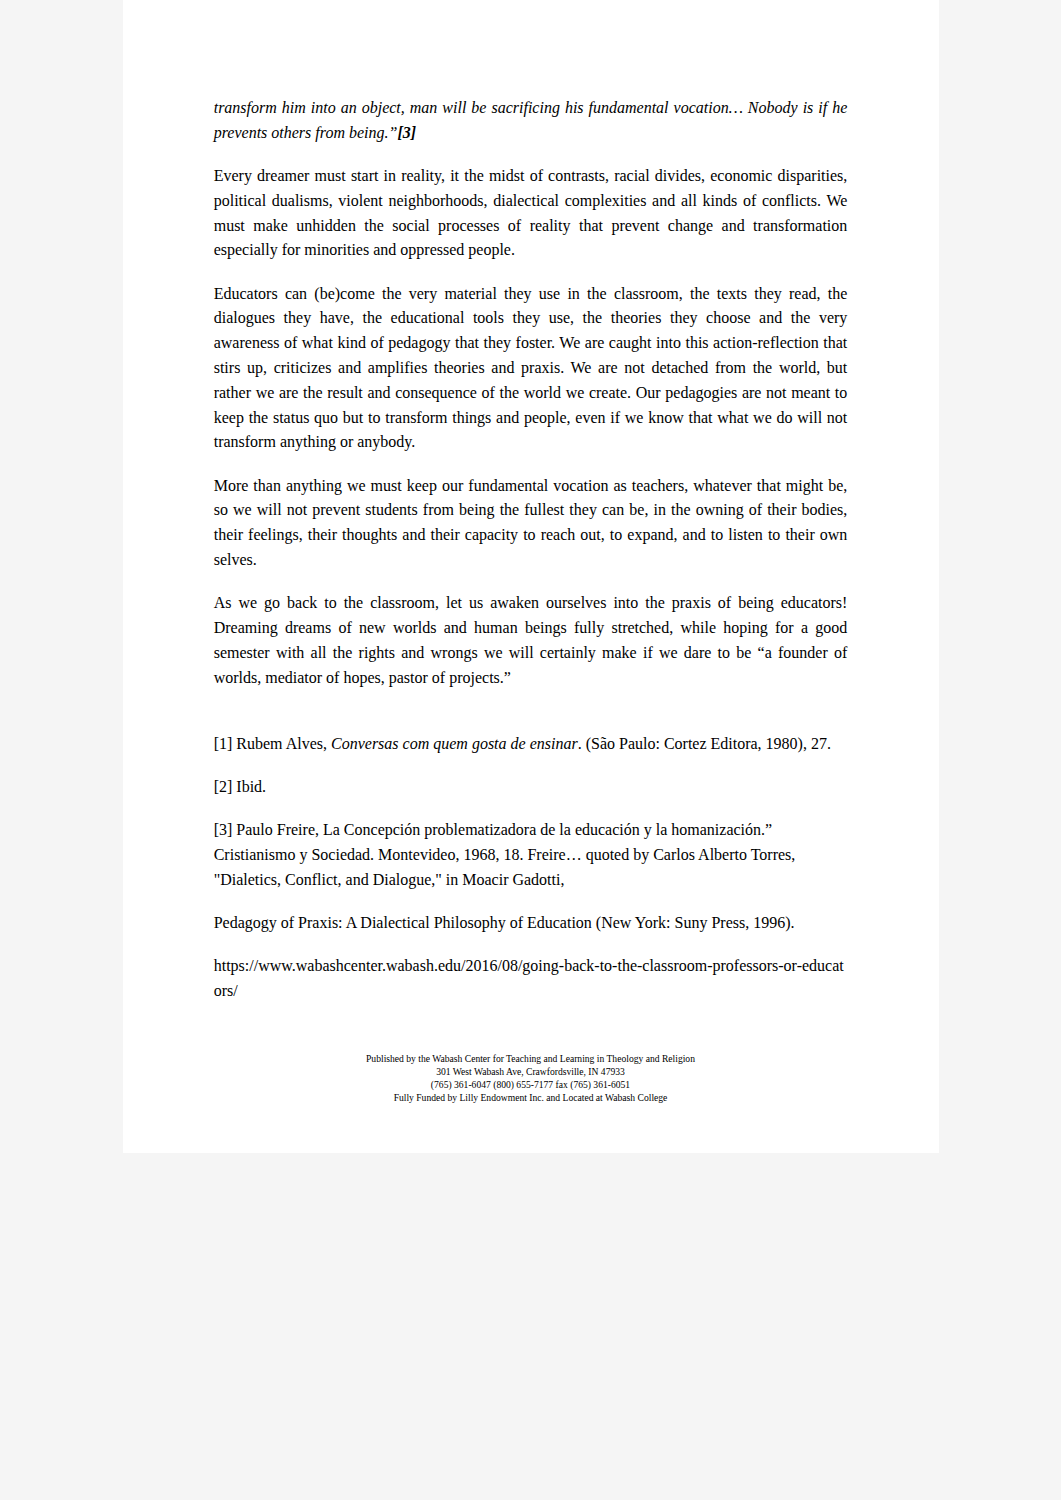transform him into an object, man will be sacrificing his fundamental vocation… Nobody is if he prevents others from being.”[3]
Every dreamer must start in reality, it the midst of contrasts, racial divides, economic disparities, political dualisms, violent neighborhoods, dialectical complexities and all kinds of conflicts. We must make unhidden the social processes of reality that prevent change and transformation especially for minorities and oppressed people.
Educators can (be)come the very material they use in the classroom, the texts they read, the dialogues they have, the educational tools they use, the theories they choose and the very awareness of what kind of pedagogy that they foster. We are caught into this action-reflection that stirs up, criticizes and amplifies theories and praxis. We are not detached from the world, but rather we are the result and consequence of the world we create. Our pedagogies are not meant to keep the status quo but to transform things and people, even if we know that what we do will not transform anything or anybody.
More than anything we must keep our fundamental vocation as teachers, whatever that might be, so we will not prevent students from being the fullest they can be, in the owning of their bodies, their feelings, their thoughts and their capacity to reach out, to expand, and to listen to their own selves.
As we go back to the classroom, let us awaken ourselves into the praxis of being educators! Dreaming dreams of new worlds and human beings fully stretched, while hoping for a good semester with all the rights and wrongs we will certainly make if we dare to be “a founder of worlds, mediator of hopes, pastor of projects.”
[1] Rubem Alves, Conversas com quem gosta de ensinar. (São Paulo: Cortez Editora, 1980), 27.
[2] Ibid.
[3] Paulo Freire, La Concepción problematizadora de la educación y la homanización.” Cristianismo y Sociedad. Montevideo, 1968, 18. Freire… quoted by Carlos Alberto Torres, "Dialetics, Conflict, and Dialogue," in Moacir Gadotti,
Pedagogy of Praxis: A Dialectical Philosophy of Education (New York: Suny Press, 1996).
https://www.wabashcenter.wabash.edu/2016/08/going-back-to-the-classroom-professors-or-educators/
Published by the Wabash Center for Teaching and Learning in Theology and Religion
301 West Wabash Ave, Crawfordsville, IN 47933
(765) 361-6047 (800) 655-7177 fax (765) 361-6051
Fully Funded by Lilly Endowment Inc. and Located at Wabash College